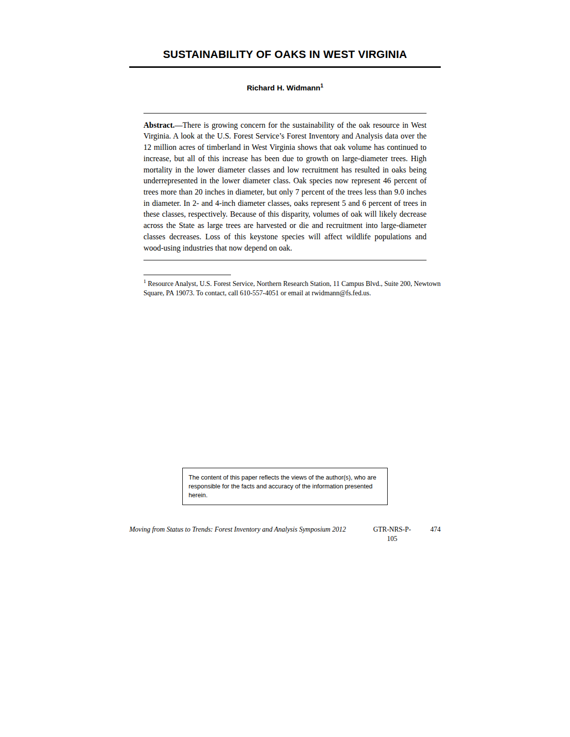SUSTAINABILITY OF OAKS IN WEST VIRGINIA
Richard H. Widmann1
Abstract.—There is growing concern for the sustainability of the oak resource in West Virginia. A look at the U.S. Forest Service’s Forest Inventory and Analysis data over the 12 million acres of timberland in West Virginia shows that oak volume has continued to increase, but all of this increase has been due to growth on large-diameter trees. High mortality in the lower diameter classes and low recruitment has resulted in oaks being underrepresented in the lower diameter class. Oak species now represent 46 percent of trees more than 20 inches in diameter, but only 7 percent of the trees less than 9.0 inches in diameter. In 2- and 4-inch diameter classes, oaks represent 5 and 6 percent of trees in these classes, respectively. Because of this disparity, volumes of oak will likely decrease across the State as large trees are harvested or die and recruitment into large-diameter classes decreases. Loss of this keystone species will affect wildlife populations and wood-using industries that now depend on oak.
1 Resource Analyst, U.S. Forest Service, Northern Research Station, 11 Campus Blvd., Suite 200, Newtown Square, PA 19073. To contact, call 610-557-4051 or email at rwidmann@fs.fed.us.
The content of this paper reflects the views of the author(s), who are responsible for the facts and accuracy of the information presented herein.
Moving from Status to Trends: Forest Inventory and Analysis Symposium 2012 GTR-NRS-P-105 474